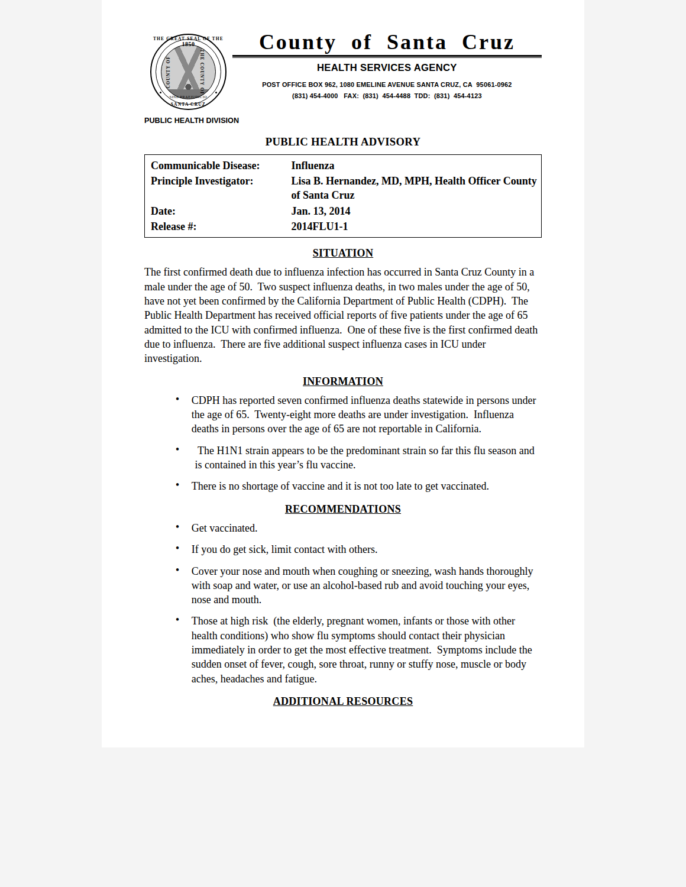1850
THE GREAT SEAL OF THE
SANTA CRUZ
COUNTY OF
THE COUNTY OF
SINE PRAEIUDICIO
County of Santa Cruz
HEALTH SERVICES AGENCY
POST OFFICE BOX 962, 1080 EMELINE AVENUE SANTA CRUZ, CA 95061-0962
(831) 454-4000 FAX: (831) 454-4488 TDD: (831) 454-4123
PUBLIC HEALTH DIVISION
PUBLIC HEALTH ADVISORY
| Communicable Disease: | Influenza |
| Principle Investigator: | Lisa B. Hernandez, MD, MPH, Health Officer County of Santa Cruz |
| Date: | Jan. 13, 2014 |
| Release #: | 2014FLU1-1 |
SITUATION
The first confirmed death due to influenza infection has occurred in Santa Cruz County in a male under the age of 50. Two suspect influenza deaths, in two males under the age of 50, have not yet been confirmed by the California Department of Public Health (CDPH). The Public Health Department has received official reports of five patients under the age of 65 admitted to the ICU with confirmed influenza. One of these five is the first confirmed death due to influenza. There are five additional suspect influenza cases in ICU under investigation.
INFORMATION
CDPH has reported seven confirmed influenza deaths statewide in persons under the age of 65. Twenty-eight more deaths are under investigation. Influenza deaths in persons over the age of 65 are not reportable in California.
The H1N1 strain appears to be the predominant strain so far this flu season and is contained in this year’s flu vaccine.
There is no shortage of vaccine and it is not too late to get vaccinated.
RECOMMENDATIONS
Get vaccinated.
If you do get sick, limit contact with others.
Cover your nose and mouth when coughing or sneezing, wash hands thoroughly with soap and water, or use an alcohol-based rub and avoid touching your eyes, nose and mouth.
Those at high risk (the elderly, pregnant women, infants or those with other health conditions) who show flu symptoms should contact their physician immediately in order to get the most effective treatment. Symptoms include the sudden onset of fever, cough, sore throat, runny or stuffy nose, muscle or body aches, headaches and fatigue.
ADDITIONAL RESOURCES